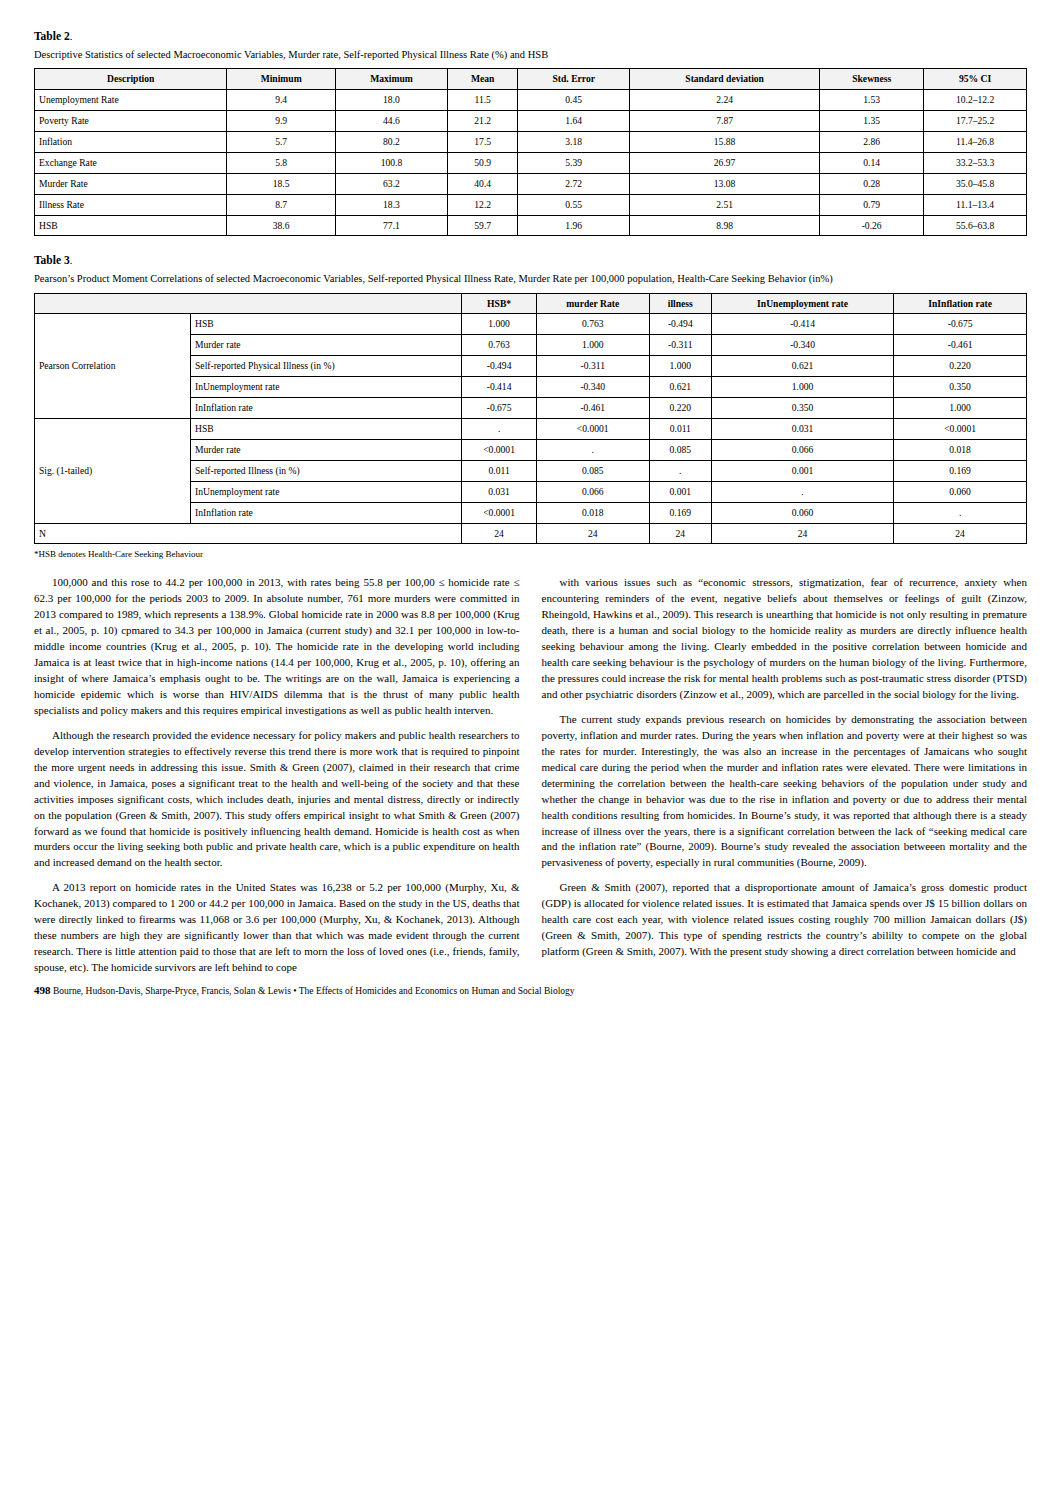Table 2. Descriptive Statistics of selected Macroeconomic Variables, Murder rate, Self-reported Physical Illness Rate (%) and HSB
| Description | Minimum | Maximum | Mean | Std. Error | Standard deviation | Skewness | 95% CI |
| --- | --- | --- | --- | --- | --- | --- | --- |
| Unemployment Rate | 9.4 | 18.0 | 11.5 | 0.45 | 2.24 | 1.53 | 10.2–12.2 |
| Poverty Rate | 9.9 | 44.6 | 21.2 | 1.64 | 7.87 | 1.35 | 17.7–25.2 |
| Inflation | 5.7 | 80.2 | 17.5 | 3.18 | 15.88 | 2.86 | 11.4–26.8 |
| Exchange Rate | 5.8 | 100.8 | 50.9 | 5.39 | 26.97 | 0.14 | 33.2–53.3 |
| Murder Rate | 18.5 | 63.2 | 40.4 | 2.72 | 13.08 | 0.28 | 35.0–45.8 |
| Illness Rate | 8.7 | 18.3 | 12.2 | 0.55 | 2.51 | 0.79 | 11.1–13.4 |
| HSB | 38.6 | 77.1 | 59.7 | 1.96 | 8.98 | -0.26 | 55.6–63.8 |
Table 3. Pearson’s Product Moment Correlations of selected Macroeconomic Variables, Self-reported Physical Illness Rate, Murder Rate per 100,000 population, Health-Care Seeking Behavior (in%)
| | HSB* | murder Rate | illness | InUnemployment rate | InInflation rate |
| --- | --- | --- | --- | --- | --- |
| Pearson Correlation | HSB | 1.000 | 0.763 | -0.494 | -0.414 | -0.675 |
| Murder rate | 0.763 | 1.000 | -0.311 | -0.340 | -0.461 |
| Self-reported Physical Illness (in %) | -0.494 | -0.311 | 1.000 | 0.621 | 0.220 |
| InUnemployment rate | -0.414 | -0.340 | 0.621 | 1.000 | 0.350 |
| InInflation rate | -0.675 | -0.461 | 0.220 | 0.350 | 1.000 |
| Sig. (1-tailed) | HSB | . | <0.0001 | 0.011 | 0.031 | <0.0001 |
| Murder rate | <0.0001 | . | 0.085 | 0.066 | 0.018 |
| Self-reported Illness (in %) | 0.011 | 0.085 | . | 0.001 | 0.169 |
| InUnemployment rate | 0.031 | 0.066 | 0.001 | . | 0.060 |
| InInflation rate | <0.0001 | 0.018 | 0.169 | 0.060 | . |
| N | 24 | 24 | 24 | 24 | 24 |
*HSB denotes Health-Care Seeking Behaviour
100,000 and this rose to 44.2 per 100,000 in 2013, with rates being 55.8 per 100,00 ≤ homicide rate ≤ 62.3 per 100,000 for the periods 2003 to 2009. In absolute number, 761 more murders were committed in 2013 compared to 1989, which represents a 138.9%. Global homicide rate in 2000 was 8.8 per 100,000 (Krug et al., 2005, p. 10) cpmared to 34.3 per 100,000 in Jamaica (current study) and 32.1 per 100,000 in low-to-middle income countries (Krug et al., 2005, p. 10). The homicide rate in the developing world including Jamaica is at least twice that in high-income nations (14.4 per 100,000, Krug et al., 2005, p. 10), offering an insight of where Jamaica’s emphasis ought to be. The writings are on the wall, Jamaica is experiencing a homicide epidemic which is worse than HIV/AIDS dilemma that is the thrust of many public health specialists and policy makers and this requires empirical investigations as well as public health interven.
Although the research provided the evidence necessary for policy makers and public health researchers to develop intervention strategies to effectively reverse this trend there is more work that is required to pinpoint the more urgent needs in addressing this issue. Smith & Green (2007), claimed in their research that crime and violence, in Jamaica, poses a significant treat to the health and well-being of the society and that these activities imposes significant costs, which includes death, injuries and mental distress, directly or indirectly on the population (Green & Smith, 2007). This study offers empirical insight to what Smith & Green (2007) forward as we found that homicide is positively influencing health demand. Homicide is health cost as when murders occur the living seeking both public and private health care, which is a public expenditure on health and increased demand on the health sector.
A 2013 report on homicide rates in the United States was 16,238 or 5.2 per 100,000 (Murphy, Xu, & Kochanek, 2013) compared to 1 200 or 44.2 per 100,000 in Jamaica. Based on the study in the US, deaths that were directly linked to firearms was 11,068 or 3.6 per 100,000 (Murphy, Xu, & Kochanek, 2013). Although these numbers are high they are significantly lower than that which was made evident through the current research. There is little attention paid to those that are left to morn the loss of loved ones (i.e., friends, family, spouse, etc). The homicide survivors are left behind to cope
with various issues such as “economic stressors, stigmatization, fear of recurrence, anxiety when encountering reminders of the event, negative beliefs about themselves or feelings of guilt (Zinzow, Rheingold, Hawkins et al., 2009). This research is unearthing that homicide is not only resulting in premature death, there is a human and social biology to the homicide reality as murders are directly influence health seeking behaviour among the living. Clearly embedded in the positive correlation between homicide and health care seeking behaviour is the psychology of murders on the human biology of the living. Furthermore, the pressures could increase the risk for mental health problems such as post-traumatic stress disorder (PTSD) and other psychiatric disorders (Zinzow et al., 2009), which are parcelled in the social biology for the living.
The current study expands previous research on homicides by demonstrating the association between poverty, inflation and murder rates. During the years when inflation and poverty were at their highest so was the rates for murder. Interestingly, the was also an increase in the percentages of Jamaicans who sought medical care during the period when the murder and inflation rates were elevated. There were limitations in determining the correlation between the health-care seeking behaviors of the population under study and whether the change in behavior was due to the rise in inflation and poverty or due to address their mental health conditions resulting from homicides. In Bourne’s study, it was reported that although there is a steady increase of illness over the years, there is a significant correlation between the lack of “seeking medical care and the inflation rate” (Bourne, 2009). Bourne’s study revealed the association betweeen mortality and the pervasiveness of poverty, especially in rural communities (Bourne, 2009).
Green & Smith (2007), reported that a disproportionate amount of Jamaica’s gross domestic product (GDP) is allocated for violence related issues. It is estimated that Jamaica spends over J$ 15 billion dollars on health care cost each year, with violence related issues costing roughly 700 million Jamaican dollars (J$) (Green & Smith, 2007). This type of spending restricts the country’s abililty to compete on the global platform (Green & Smith, 2007). With the present study showing a direct correlation between homicide and
498 Bourne, Hudson-Davis, Sharpe-Pryce, Francis, Solan & Lewis • The Effects of Homicides and Economics on Human and Social Biology